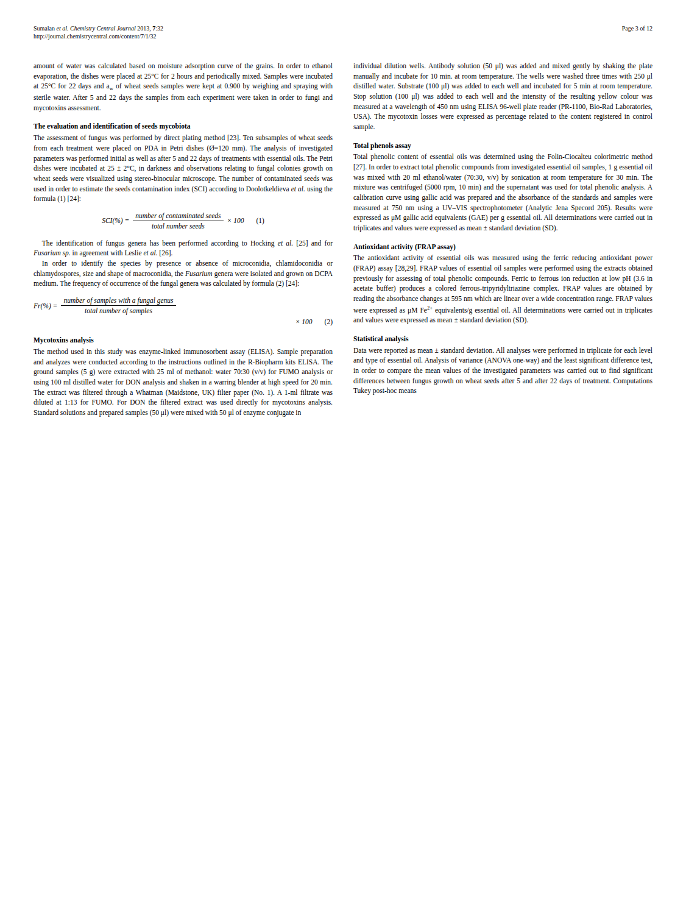Sumalan et al. Chemistry Central Journal 2013, 7:32
http://journal.chemistrycentral.com/content/7/1/32
Page 3 of 12
amount of water was calculated based on moisture adsorption curve of the grains. In order to ethanol evaporation, the dishes were placed at 25°C for 2 hours and periodically mixed. Samples were incubated at 25°C for 22 days and aw of wheat seeds samples were kept at 0.900 by weighing and spraying with sterile water. After 5 and 22 days the samples from each experiment were taken in order to fungi and mycotoxins assessment.
The evaluation and identification of seeds mycobiota
The assessment of fungus was performed by direct plating method [23]. Ten subsamples of wheat seeds from each treatment were placed on PDA in Petri dishes (Ø=120 mm). The analysis of investigated parameters was performed initial as well as after 5 and 22 days of treatments with essential oils. The Petri dishes were incubated at 25 ± 2°C, in darkness and observations relating to fungal colonies growth on wheat seeds were visualized using stereo-binocular microscope. The number of contaminated seeds was used in order to estimate the seeds contamination index (SCI) according to Doolotkeldieva et al. using the formula (1) [24]:
SCI(%) = number of contaminated seeds total number seeds × 100 (1)
The identification of fungus genera has been performed according to Hocking et al. [25] and for Fusarium sp. in agreement with Leslie et al. [26].
In order to identify the species by presence or absence of microconidia, chlamidoconidia or chlamydospores, size and shape of macroconidia, the Fusarium genera were isolated and grown on DCPA medium. The frequency of occurrence of the fungal genera was calculated by formula (2) [24]:
Fr(%) = number of samples with a fungal genus total number of samples
× 100 (2)
Mycotoxins analysis
The method used in this study was enzyme-linked immunosorbent assay (ELISA). Sample preparation and analyzes were conducted according to the instructions outlined in the R-Biopharm kits ELISA. The ground samples (5 g) were extracted with 25 ml of methanol: water 70:30 (v/v) for FUMO analysis or using 100 ml distilled water for DON analysis and shaken in a warring blender at high speed for 20 min. The extract was filtered through a Whatman (Maidstone, UK) filter paper (No. 1). A 1-ml filtrate was diluted at 1:13 for FUMO. For DON the filtered extract was used directly for mycotoxins analysis. Standard solutions and prepared samples (50 μl) were mixed with 50 μl of enzyme conjugate in
individual dilution wells. Antibody solution (50 μl) was added and mixed gently by shaking the plate manually and incubate for 10 min. at room temperature. The wells were washed three times with 250 μl distilled water. Substrate (100 μl) was added to each well and incubated for 5 min at room temperature. Stop solution (100 μl) was added to each well and the intensity of the resulting yellow colour was measured at a wavelength of 450 nm using ELISA 96-well plate reader (PR-1100, Bio-Rad Laboratories, USA). The mycotoxin losses were expressed as percentage related to the content registered in control sample.
Total phenols assay
Total phenolic content of essential oils was determined using the Folin-Ciocalteu colorimetric method [27]. In order to extract total phenolic compounds from investigated essential oil samples, 1 g essential oil was mixed with 20 ml ethanol/water (70:30, v/v) by sonication at room temperature for 30 min. The mixture was centrifuged (5000 rpm, 10 min) and the supernatant was used for total phenolic analysis. A calibration curve using gallic acid was prepared and the absorbance of the standards and samples were measured at 750 nm using a UV–VIS spectrophotometer (Analytic Jena Specord 205). Results were expressed as μM gallic acid equivalents (GAE) per g essential oil. All determinations were carried out in triplicates and values were expressed as mean ± standard deviation (SD).
Antioxidant activity (FRAP assay)
The antioxidant activity of essential oils was measured using the ferric reducing antioxidant power (FRAP) assay [28,29]. FRAP values of essential oil samples were performed using the extracts obtained previously for assessing of total phenolic compounds. Ferric to ferrous ion reduction at low pH (3.6 in acetate buffer) produces a colored ferrous-tripyridyltriazine complex. FRAP values are obtained by reading the absorbance changes at 595 nm which are linear over a wide concentration range. FRAP values were expressed as μM Fe2+ equivalents/g essential oil. All determinations were carried out in triplicates and values were expressed as mean ± standard deviation (SD).
Statistical analysis
Data were reported as mean ± standard deviation. All analyses were performed in triplicate for each level and type of essential oil. Analysis of variance (ANOVA one-way) and the least significant difference test, in order to compare the mean values of the investigated parameters was carried out to find significant differences between fungus growth on wheat seeds after 5 and after 22 days of treatment. Computations Tukey post-hoc means